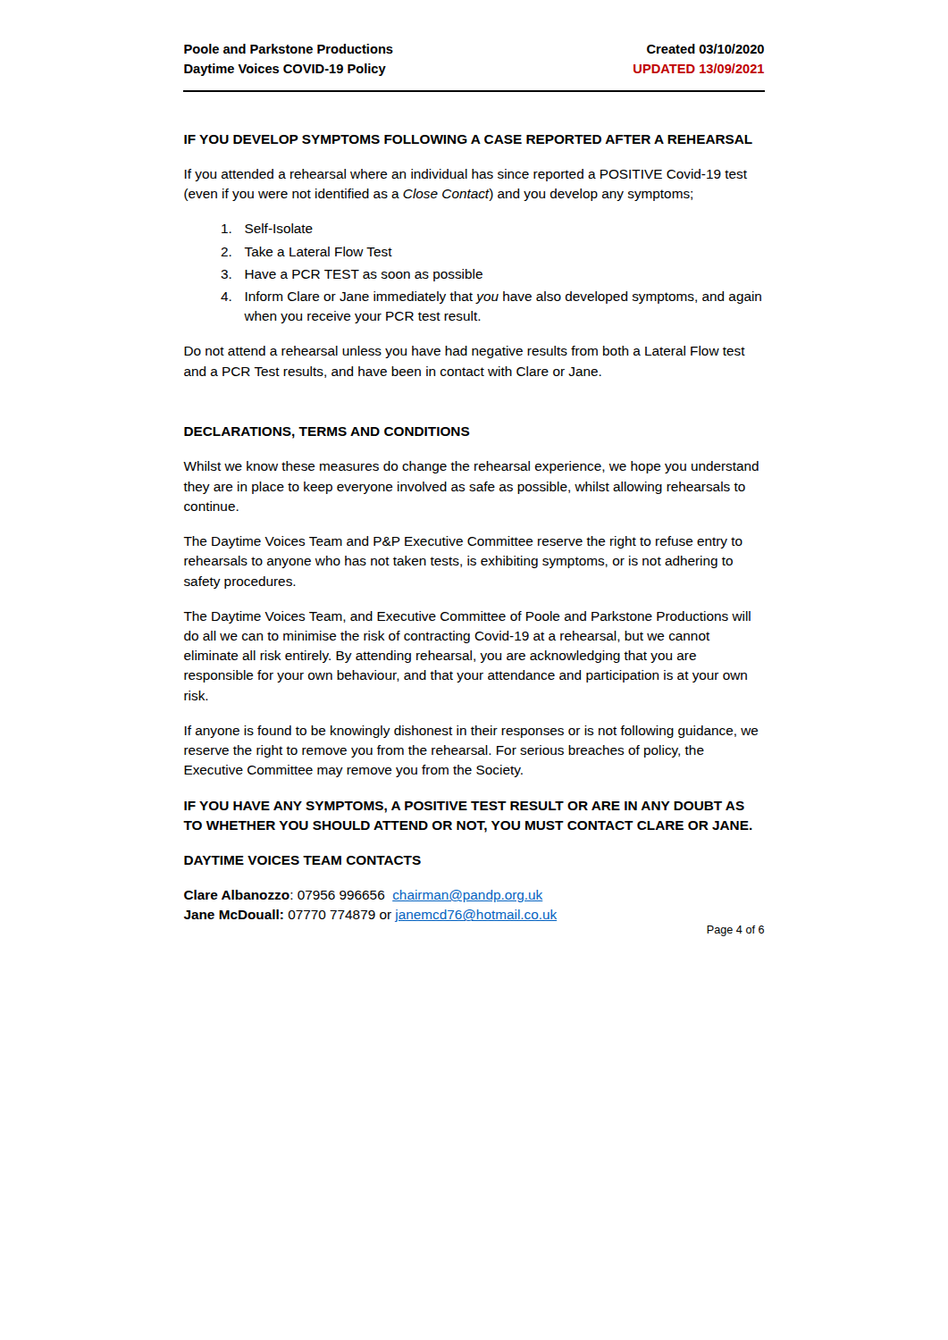Poole and Parkstone Productions
Daytime Voices COVID-19 Policy
Created 03/10/2020
UPDATED 13/09/2021
If you develop symptoms following a case reported after a rehearsal
If you attended a rehearsal where an individual has since reported a POSITIVE Covid-19 test (even if you were not identified as a Close Contact) and you develop any symptoms;
Self-Isolate
Take a Lateral Flow Test
Have a PCR TEST as soon as possible
Inform Clare or Jane immediately that you have also developed symptoms, and again when you receive your PCR test result.
Do not attend a rehearsal unless you have had negative results from both a Lateral Flow test and a PCR Test results, and have been in contact with Clare or Jane.
Declarations, Terms and Conditions
Whilst we know these measures do change the rehearsal experience, we hope you understand they are in place to keep everyone involved as safe as possible, whilst allowing rehearsals to continue.
The Daytime Voices Team and P&P Executive Committee reserve the right to refuse entry to rehearsals to anyone who has not taken tests, is exhibiting symptoms, or is not adhering to safety procedures.
The Daytime Voices Team, and Executive Committee of Poole and Parkstone Productions will do all we can to minimise the risk of contracting Covid-19 at a rehearsal, but we cannot eliminate all risk entirely. By attending rehearsal, you are acknowledging that you are responsible for your own behaviour, and that your attendance and participation is at your own risk.
If anyone is found to be knowingly dishonest in their responses or is not following guidance, we reserve the right to remove you from the rehearsal. For serious breaches of policy, the Executive Committee may remove you from the Society.
IF YOU HAVE ANY SYMPTOMS, A POSITIVE TEST RESULT OR ARE IN ANY DOUBT AS TO WHETHER YOU SHOULD ATTEND OR NOT, YOU MUST CONTACT CLARE OR JANE.
Daytime Voices Team Contacts
Clare Albanozzo: 07956 996656 chairman@pandp.org.uk
Jane McDouall: 07770 774879 or janemcd76@hotmail.co.uk
Page 4 of 6